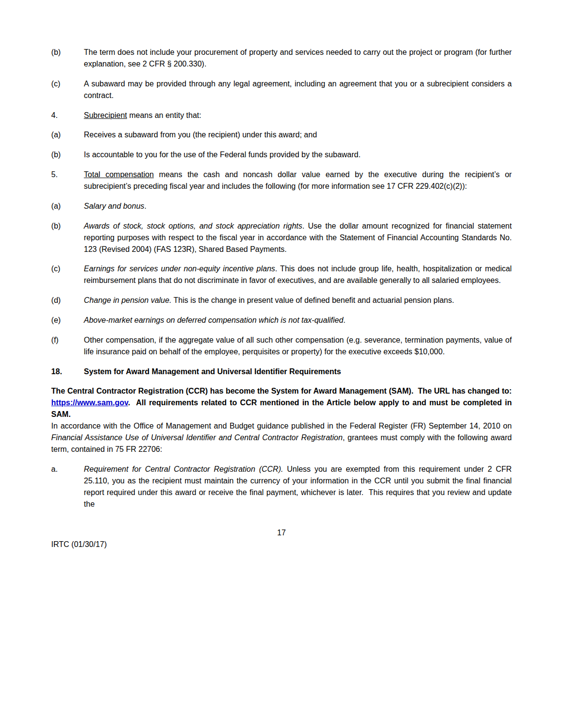(b) The term does not include your procurement of property and services needed to carry out the project or program (for further explanation, see 2 CFR § 200.330).
(c) A subaward may be provided through any legal agreement, including an agreement that you or a subrecipient considers a contract.
4. Subrecipient means an entity that:
(a) Receives a subaward from you (the recipient) under this award; and
(b) Is accountable to you for the use of the Federal funds provided by the subaward.
5. Total compensation means the cash and noncash dollar value earned by the executive during the recipient’s or subrecipient’s preceding fiscal year and includes the following (for more information see 17 CFR 229.402(c)(2)):
(a) Salary and bonus.
(b) Awards of stock, stock options, and stock appreciation rights. Use the dollar amount recognized for financial statement reporting purposes with respect to the fiscal year in accordance with the Statement of Financial Accounting Standards No. 123 (Revised 2004) (FAS 123R), Shared Based Payments.
(c) Earnings for services under non-equity incentive plans. This does not include group life, health, hospitalization or medical reimbursement plans that do not discriminate in favor of executives, and are available generally to all salaried employees.
(d) Change in pension value. This is the change in present value of defined benefit and actuarial pension plans.
(e) Above-market earnings on deferred compensation which is not tax-qualified.
(f) Other compensation, if the aggregate value of all such other compensation (e.g. severance, termination payments, value of life insurance paid on behalf of the employee, perquisites or property) for the executive exceeds $10,000.
18. System for Award Management and Universal Identifier Requirements
The Central Contractor Registration (CCR) has become the System for Award Management (SAM). The URL has changed to: https://www.sam.gov. All requirements related to CCR mentioned in the Article below apply to and must be completed in SAM.
In accordance with the Office of Management and Budget guidance published in the Federal Register (FR) September 14, 2010 on Financial Assistance Use of Universal Identifier and Central Contractor Registration, grantees must comply with the following award term, contained in 75 FR 22706:
a. Requirement for Central Contractor Registration (CCR). Unless you are exempted from this requirement under 2 CFR 25.110, you as the recipient must maintain the currency of your information in the CCR until you submit the final financial report required under this award or receive the final payment, whichever is later. This requires that you review and update the
17
IRTC (01/30/17)